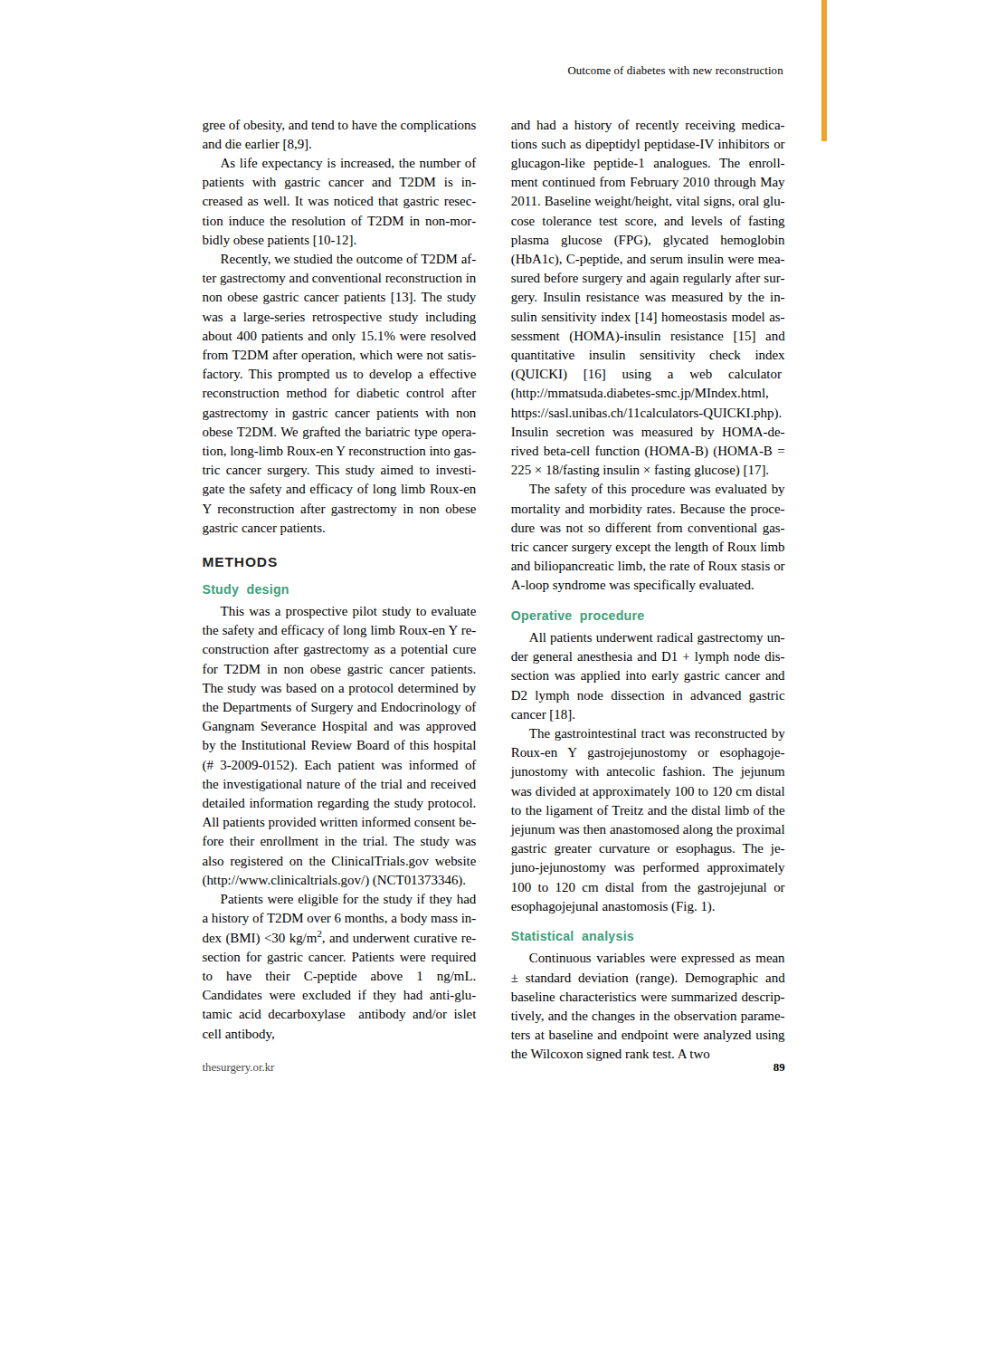Outcome of diabetes with new reconstruction
gree of obesity, and tend to have the complications and die earlier [8,9].
As life expectancy is increased, the number of patients with gastric cancer and T2DM is increased as well. It was noticed that gastric resection induce the resolution of T2DM in non-morbidly obese patients [10-12].
Recently, we studied the outcome of T2DM after gastrectomy and conventional reconstruction in non obese gastric cancer patients [13]. The study was a large-series retrospective study including about 400 patients and only 15.1% were resolved from T2DM after operation, which were not satisfactory. This prompted us to develop a effective reconstruction method for diabetic control after gastrectomy in gastric cancer patients with non obese T2DM. We grafted the bariatric type operation, long-limb Roux-en Y reconstruction into gastric cancer surgery. This study aimed to investigate the safety and efficacy of long limb Roux-en Y reconstruction after gastrectomy in non obese gastric cancer patients.
METHODS
Study design
This was a prospective pilot study to evaluate the safety and efficacy of long limb Roux-en Y reconstruction after gastrectomy as a potential cure for T2DM in non obese gastric cancer patients. The study was based on a protocol determined by the Departments of Surgery and Endocrinology of Gangnam Severance Hospital and was approved by the Institutional Review Board of this hospital (# 3-2009-0152). Each patient was informed of the investigational nature of the trial and received detailed information regarding the study protocol. All patients provided written informed consent before their enrollment in the trial. The study was also registered on the ClinicalTrials.gov website (http://www.clinicaltrials.gov/) (NCT01373346).
Patients were eligible for the study if they had a history of T2DM over 6 months, a body mass index (BMI) <30 kg/m2, and underwent curative resection for gastric cancer. Patients were required to have their C-peptide above 1 ng/mL. Candidates were excluded if they had anti-glutamic acid decarboxylase antibody and/or islet cell antibody,
and had a history of recently receiving medications such as dipeptidyl peptidase-IV inhibitors or glucagon-like peptide-1 analogues. The enrollment continued from February 2010 through May 2011. Baseline weight/height, vital signs, oral glucose tolerance test score, and levels of fasting plasma glucose (FPG), glycated hemoglobin (HbA1c), C-peptide, and serum insulin were measured before surgery and again regularly after surgery. Insulin resistance was measured by the insulin sensitivity index [14] homeostasis model assessment (HOMA)-insulin resistance [15] and quantitative insulin sensitivity check index (QUICKI) [16] using a web calculator (http://mmatsuda.diabetes-smc.jp/MIndex.html, https://sasl.unibas.ch/11calculators-QUICKI.php). Insulin secretion was measured by HOMA-derived beta-cell function (HOMA-B) (HOMA-B = 225 × 18/fasting insulin × fasting glucose) [17].
The safety of this procedure was evaluated by mortality and morbidity rates. Because the procedure was not so different from conventional gastric cancer surgery except the length of Roux limb and biliopancreatic limb, the rate of Roux stasis or A-loop syndrome was specifically evaluated.
Operative procedure
All patients underwent radical gastrectomy under general anesthesia and D1 + lymph node dissection was applied into early gastric cancer and D2 lymph node dissection in advanced gastric cancer [18].
The gastrointestinal tract was reconstructed by Roux-en Y gastrojejunostomy or esophagojejunostomy with antecolic fashion. The jejunum was divided at approximately 100 to 120 cm distal to the ligament of Treitz and the distal limb of the jejunum was then anastomosed along the proximal gastric greater curvature or esophagus. The jejuno-jejunostomy was performed approximately 100 to 120 cm distal from the gastrojejunal or esophagojejunal anastomosis (Fig. 1).
Statistical analysis
Continuous variables were expressed as mean ± standard deviation (range). Demographic and baseline characteristics were summarized descriptively, and the changes in the observation parameters at baseline and endpoint were analyzed using the Wilcoxon signed rank test. A two
thesurgery.or.kr 89